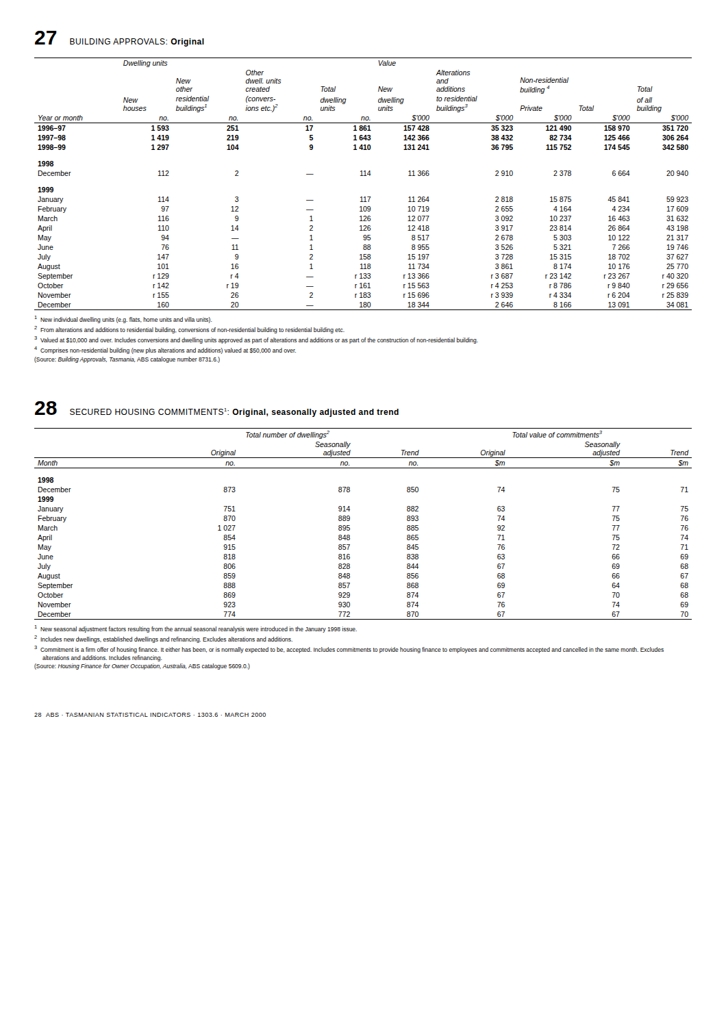27 BUILDING APPROVALS: Original
| | Dwelling units | Value |
| --- | --- | --- |
| | | New other | Other dwell. units created | Total | New | Alterations and additions | Non-residential building 4 | Total |
| | New houses | residential buildings 1 | (convers- ions etc.) 2 | dwelling units | dwelling units | to residential buildings 3 | Private | Total | of all building |
| Year or month | no. | no. | no. | no. | $'000 | $'000 | $'000 | $'000 | $'000 |
| 1996–97 | 1 593 | 251 | 17 | 1 861 | 157 428 | 35 323 | 121 490 | 158 970 | 351 720 |
| 1997–98 | 1 419 | 219 | 5 | 1 643 | 142 366 | 38 432 | 82 734 | 125 466 | 306 264 |
| 1998–99 | 1 297 | 104 | 9 | 1 410 | 131 241 | 36 795 | 115 752 | 174 545 | 342 580 |
| 1998 | |
| December | 112 | 2 | — | 114 | 11 366 | 2 910 | 2 378 | 6 664 | 20 940 |
| 1999 | |
| January | 114 | 3 | — | 117 | 11 264 | 2 818 | 15 875 | 45 841 | 59 923 |
| February | 97 | 12 | — | 109 | 10 719 | 2 655 | 4 164 | 4 234 | 17 609 |
| March | 116 | 9 | 1 | 126 | 12 077 | 3 092 | 10 237 | 16 463 | 31 632 |
| April | 110 | 14 | 2 | 126 | 12 418 | 3 917 | 23 814 | 26 864 | 43 198 |
| May | 94 | — | 1 | 95 | 8 517 | 2 678 | 5 303 | 10 122 | 21 317 |
| June | 76 | 11 | 1 | 88 | 8 955 | 3 526 | 5 321 | 7 266 | 19 746 |
| July | 147 | 9 | 2 | 158 | 15 197 | 3 728 | 15 315 | 18 702 | 37 627 |
| August | 101 | 16 | 1 | 118 | 11 734 | 3 861 | 8 174 | 10 176 | 25 770 |
| September | r 129 | r 4 | — | r 133 | r 13 366 | r 3 687 | r 23 142 | r 23 267 | r 40 320 |
| October | r 142 | r 19 | — | r 161 | r 15 563 | r 4 253 | r 8 786 | r 9 840 | r 29 656 |
| November | r 155 | 26 | 2 | r 183 | r 15 696 | r 3 939 | r 4 334 | r 6 204 | r 25 839 |
| December | 160 | 20 | — | 180 | 18 344 | 2 646 | 8 166 | 13 091 | 34 081 |
1 New individual dwelling units (e.g. flats, home units and villa units).
2 From alterations and additions to residential building, conversions of non-residential building to residential building etc.
3 Valued at $10,000 and over. Includes conversions and dwelling units approved as part of alterations and additions or as part of the construction of non-residential building.
4 Comprises non-residential building (new plus alterations and additions) valued at $50,000 and over.
(Source: Building Approvals, Tasmania, ABS catalogue number 8731.6.)
28 SECURED HOUSING COMMITMENTS1: Original, seasonally adjusted and trend
| | Total number of dwellings 2 | Total value of commitments 3 |
| --- | --- | --- |
| | Original | Seasonally adjusted | Trend | Original | Seasonally adjusted | Trend |
| Month | no. | no. | no. | $m | $m | $m |
| 1998 | |
| December | 873 | 878 | 850 | 74 | 75 | 71 |
| 1999 | |
| January | 751 | 914 | 882 | 63 | 77 | 75 |
| February | 870 | 889 | 893 | 74 | 75 | 76 |
| March | 1 027 | 895 | 885 | 92 | 77 | 76 |
| April | 854 | 848 | 865 | 71 | 75 | 74 |
| May | 915 | 857 | 845 | 76 | 72 | 71 |
| June | 818 | 816 | 838 | 63 | 66 | 69 |
| July | 806 | 828 | 844 | 67 | 69 | 68 |
| August | 859 | 848 | 856 | 68 | 66 | 67 |
| September | 888 | 857 | 868 | 69 | 64 | 68 |
| October | 869 | 929 | 874 | 67 | 70 | 68 |
| November | 923 | 930 | 874 | 76 | 74 | 69 |
| December | 774 | 772 | 870 | 67 | 67 | 70 |
1 New seasonal adjustment factors resulting from the annual seasonal reanalysis were introduced in the January 1998 issue.
2 Includes new dwellings, established dwellings and refinancing. Excludes alterations and additions.
3 Commitment is a firm offer of housing finance. It either has been, or is normally expected to be, accepted. Includes commitments to provide housing finance to employees and commitments accepted and cancelled in the same month. Excludes alterations and additions. Includes refinancing.
(Source: Housing Finance for Owner Occupation, Australia, ABS catalogue 5609.0.)
28 ABS · TASMANIAN STATISTICAL INDICATORS · 1303.6 · MARCH 2000